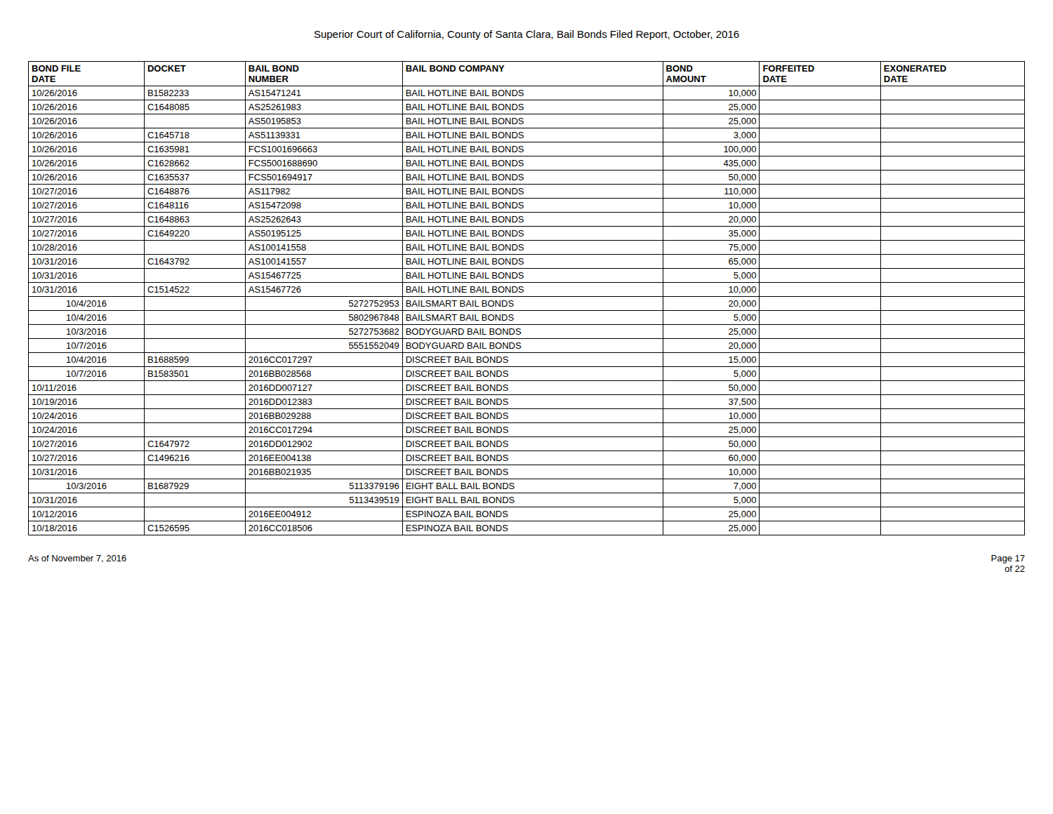Superior Court of California, County of Santa Clara, Bail Bonds Filed Report, October, 2016
| BOND FILE DATE | DOCKET | BAIL BOND NUMBER | BAIL BOND COMPANY | BOND AMOUNT | FORFEITED DATE | EXONERATED DATE |
| --- | --- | --- | --- | --- | --- | --- |
| 10/26/2016 | B1582233 | AS15471241 | BAIL HOTLINE BAIL BONDS | 10,000 | | |
| 10/26/2016 | C1648085 | AS25261983 | BAIL HOTLINE BAIL BONDS | 25,000 | | |
| 10/26/2016 | | AS50195853 | BAIL HOTLINE BAIL BONDS | 25,000 | | |
| 10/26/2016 | C1645718 | AS51139331 | BAIL HOTLINE BAIL BONDS | 3,000 | | |
| 10/26/2016 | C1635981 | FCS1001696663 | BAIL HOTLINE BAIL BONDS | 100,000 | | |
| 10/26/2016 | C1628662 | FCS5001688690 | BAIL HOTLINE BAIL BONDS | 435,000 | | |
| 10/26/2016 | C1635537 | FCS501694917 | BAIL HOTLINE BAIL BONDS | 50,000 | | |
| 10/27/2016 | C1648876 | AS117982 | BAIL HOTLINE BAIL BONDS | 110,000 | | |
| 10/27/2016 | C1648116 | AS15472098 | BAIL HOTLINE BAIL BONDS | 10,000 | | |
| 10/27/2016 | C1648863 | AS25262643 | BAIL HOTLINE BAIL BONDS | 20,000 | | |
| 10/27/2016 | C1649220 | AS50195125 | BAIL HOTLINE BAIL BONDS | 35,000 | | |
| 10/28/2016 | | AS100141558 | BAIL HOTLINE BAIL BONDS | 75,000 | | |
| 10/31/2016 | C1643792 | AS100141557 | BAIL HOTLINE BAIL BONDS | 65,000 | | |
| 10/31/2016 | | AS15467725 | BAIL HOTLINE BAIL BONDS | 5,000 | | |
| 10/31/2016 | C1514522 | AS15467726 | BAIL HOTLINE BAIL BONDS | 10,000 | | |
| 10/4/2016 | | 5272752953 | BAILSMART BAIL BONDS | 20,000 | | |
| 10/4/2016 | | 5802967848 | BAILSMART BAIL BONDS | 5,000 | | |
| 10/3/2016 | | 5272753682 | BODYGUARD BAIL BONDS | 25,000 | | |
| 10/7/2016 | | 5551552049 | BODYGUARD BAIL BONDS | 20,000 | | |
| 10/4/2016 | B1688599 | 2016CC017297 | DISCREET BAIL BONDS | 15,000 | | |
| 10/7/2016 | B1583501 | 2016BB028568 | DISCREET BAIL BONDS | 5,000 | | |
| 10/11/2016 | | 2016DD007127 | DISCREET BAIL BONDS | 50,000 | | |
| 10/19/2016 | | 2016DD012383 | DISCREET BAIL BONDS | 37,500 | | |
| 10/24/2016 | | 2016BB029288 | DISCREET BAIL BONDS | 10,000 | | |
| 10/24/2016 | | 2016CC017294 | DISCREET BAIL BONDS | 25,000 | | |
| 10/27/2016 | C1647972 | 2016DD012902 | DISCREET BAIL BONDS | 50,000 | | |
| 10/27/2016 | C1496216 | 2016EE004138 | DISCREET BAIL BONDS | 60,000 | | |
| 10/31/2016 | | 2016BB021935 | DISCREET BAIL BONDS | 10,000 | | |
| 10/3/2016 | B1687929 | 5113379196 | EIGHT BALL BAIL BONDS | 7,000 | | |
| 10/31/2016 | | 5113439519 | EIGHT BALL BAIL BONDS | 5,000 | | |
| 10/12/2016 | | 2016EE004912 | ESPINOZA BAIL BONDS | 25,000 | | |
| 10/18/2016 | C1526595 | 2016CC018506 | ESPINOZA BAIL BONDS | 25,000 | | |
As of November 7, 2016
Page 17
of 22